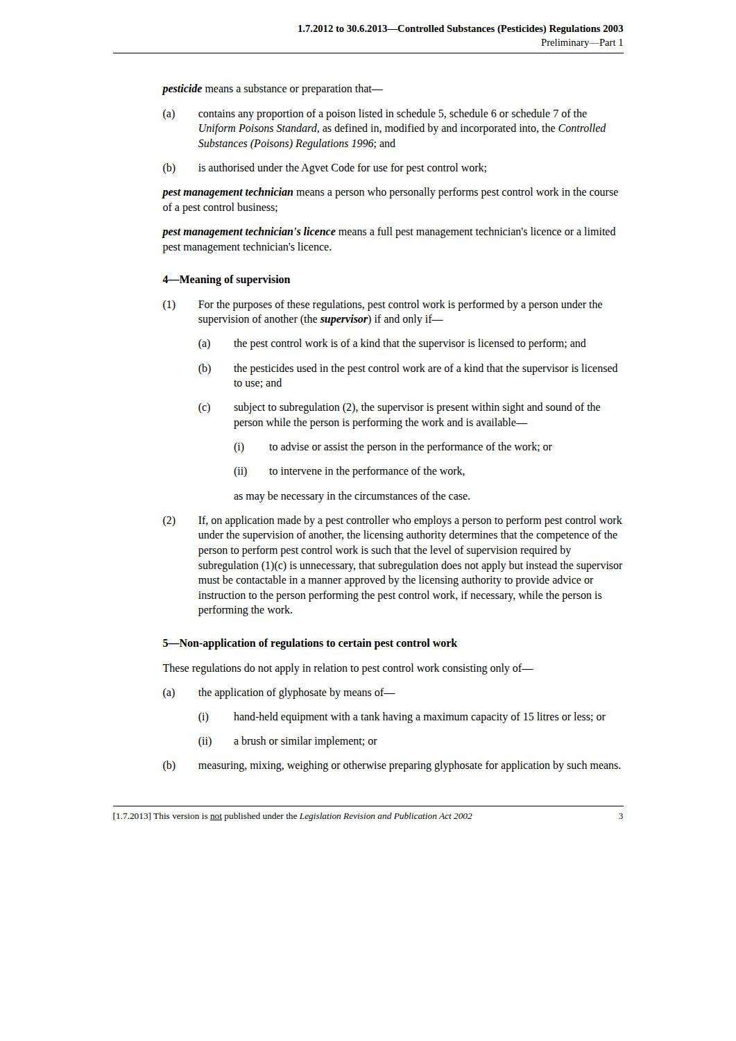1.7.2012 to 30.6.2013—Controlled Substances (Pesticides) Regulations 2003
Preliminary—Part 1
pesticide means a substance or preparation that—
(a)
contains any proportion of a poison listed in schedule 5, schedule 6 or schedule 7 of the Uniform Poisons Standard, as defined in, modified by and incorporated into, the Controlled Substances (Poisons) Regulations 1996; and
(b)
is authorised under the Agvet Code for use for pest control work;
pest management technician means a person who personally performs pest control work in the course of a pest control business;
pest management technician's licence means a full pest management technician's licence or a limited pest management technician's licence.
4—Meaning of supervision
(1)
For the purposes of these regulations, pest control work is performed by a person under the supervision of another (the supervisor) if and only if—
(a)
the pest control work is of a kind that the supervisor is licensed to perform; and
(b)
the pesticides used in the pest control work are of a kind that the supervisor is licensed to use; and
(c)
subject to subregulation (2), the supervisor is present within sight and sound of the person while the person is performing the work and is available—
(i)
to advise or assist the person in the performance of the work; or
(ii)
to intervene in the performance of the work,
as may be necessary in the circumstances of the case.
(2)
If, on application made by a pest controller who employs a person to perform pest control work under the supervision of another, the licensing authority determines that the competence of the person to perform pest control work is such that the level of supervision required by subregulation (1)(c) is unnecessary, that subregulation does not apply but instead the supervisor must be contactable in a manner approved by the licensing authority to provide advice or instruction to the person performing the pest control work, if necessary, while the person is performing the work.
5—Non-application of regulations to certain pest control work
These regulations do not apply in relation to pest control work consisting only of—
(a)
the application of glyphosate by means of—
(i)
hand-held equipment with a tank having a maximum capacity of 15 litres or less; or
(ii)
a brush or similar implement; or
(b)
measuring, mixing, weighing or otherwise preparing glyphosate for application by such means.
[1.7.2013] This version is not published under the Legislation Revision and Publication Act 2002
3